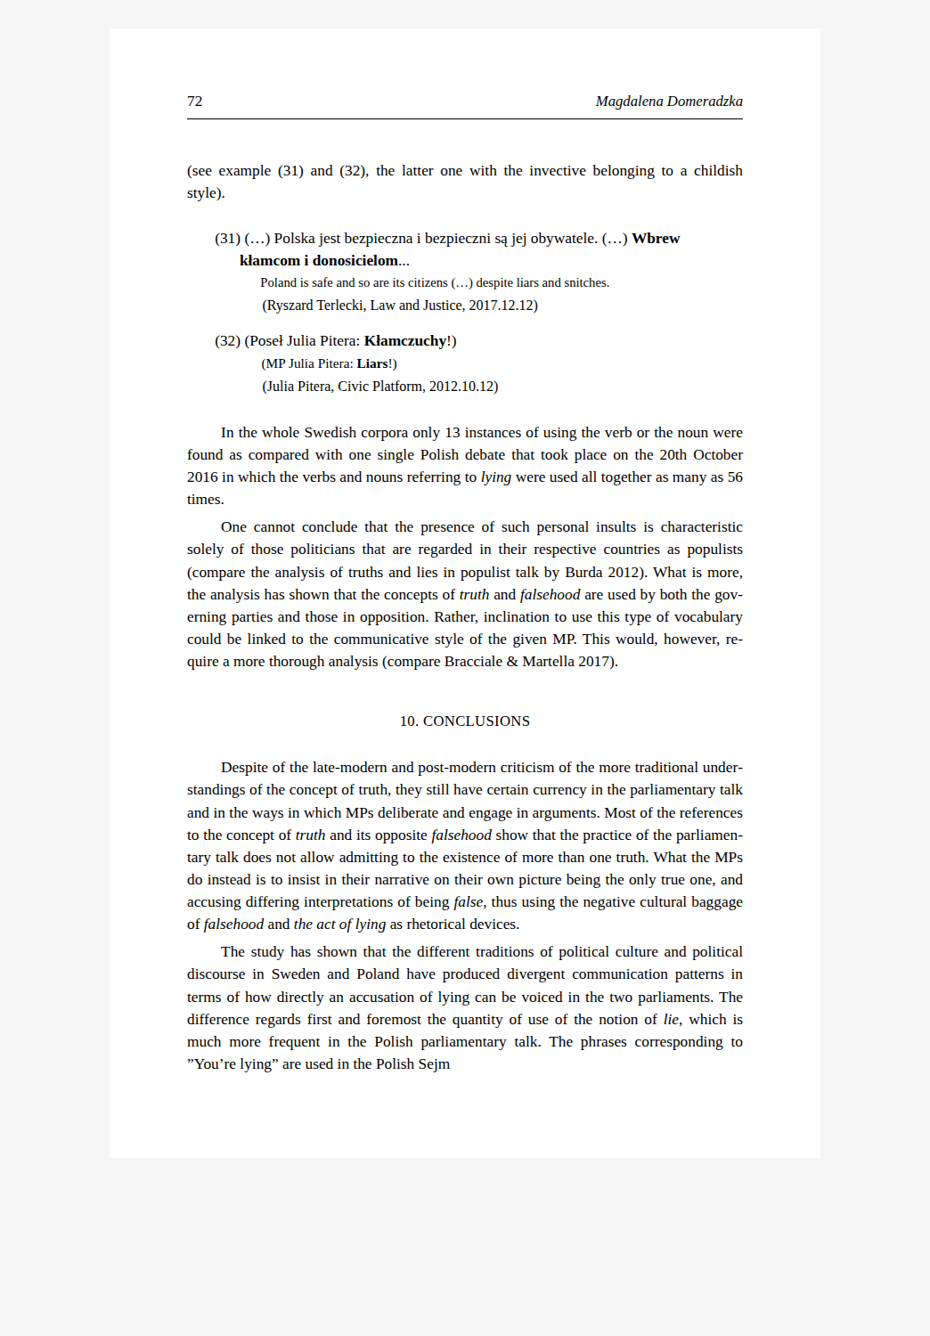72 Magdalena Domeradzka
(see example (31) and (32), the latter one with the invective belonging to a childish style).
(31) (…) Polska jest bezpieczna i bezpieczni są jej obywatele. (…) Wbrew kłamcom i donosicielom... Poland is safe and so are its citizens (…) despite liars and snitches. (Ryszard Terlecki, Law and Justice, 2017.12.12)
(32) (Poseł Julia Pitera: Kłamczuchy!) (MP Julia Pitera: Liars!) (Julia Pitera, Civic Platform, 2012.10.12)
In the whole Swedish corpora only 13 instances of using the verb or the noun were found as compared with one single Polish debate that took place on the 20th October 2016 in which the verbs and nouns referring to lying were used all together as many as 56 times.
One cannot conclude that the presence of such personal insults is characteristic solely of those politicians that are regarded in their respective countries as populists (compare the analysis of truths and lies in populist talk by Burda 2012). What is more, the analysis has shown that the concepts of truth and falsehood are used by both the governing parties and those in opposition. Rather, inclination to use this type of vocabulary could be linked to the communicative style of the given MP. This would, however, require a more thorough analysis (compare Bracciale & Martella 2017).
10. CONCLUSIONS
Despite of the late-modern and post-modern criticism of the more traditional understandings of the concept of truth, they still have certain currency in the parliamentary talk and in the ways in which MPs deliberate and engage in arguments. Most of the references to the concept of truth and its opposite falsehood show that the practice of the parliamentary talk does not allow admitting to the existence of more than one truth. What the MPs do instead is to insist in their narrative on their own picture being the only true one, and accusing differing interpretations of being false, thus using the negative cultural baggage of falsehood and the act of lying as rhetorical devices.
The study has shown that the different traditions of political culture and political discourse in Sweden and Poland have produced divergent communication patterns in terms of how directly an accusation of lying can be voiced in the two parliaments. The difference regards first and foremost the quantity of use of the notion of lie, which is much more frequent in the Polish parliamentary talk. The phrases corresponding to ”You’re lying” are used in the Polish Sejm